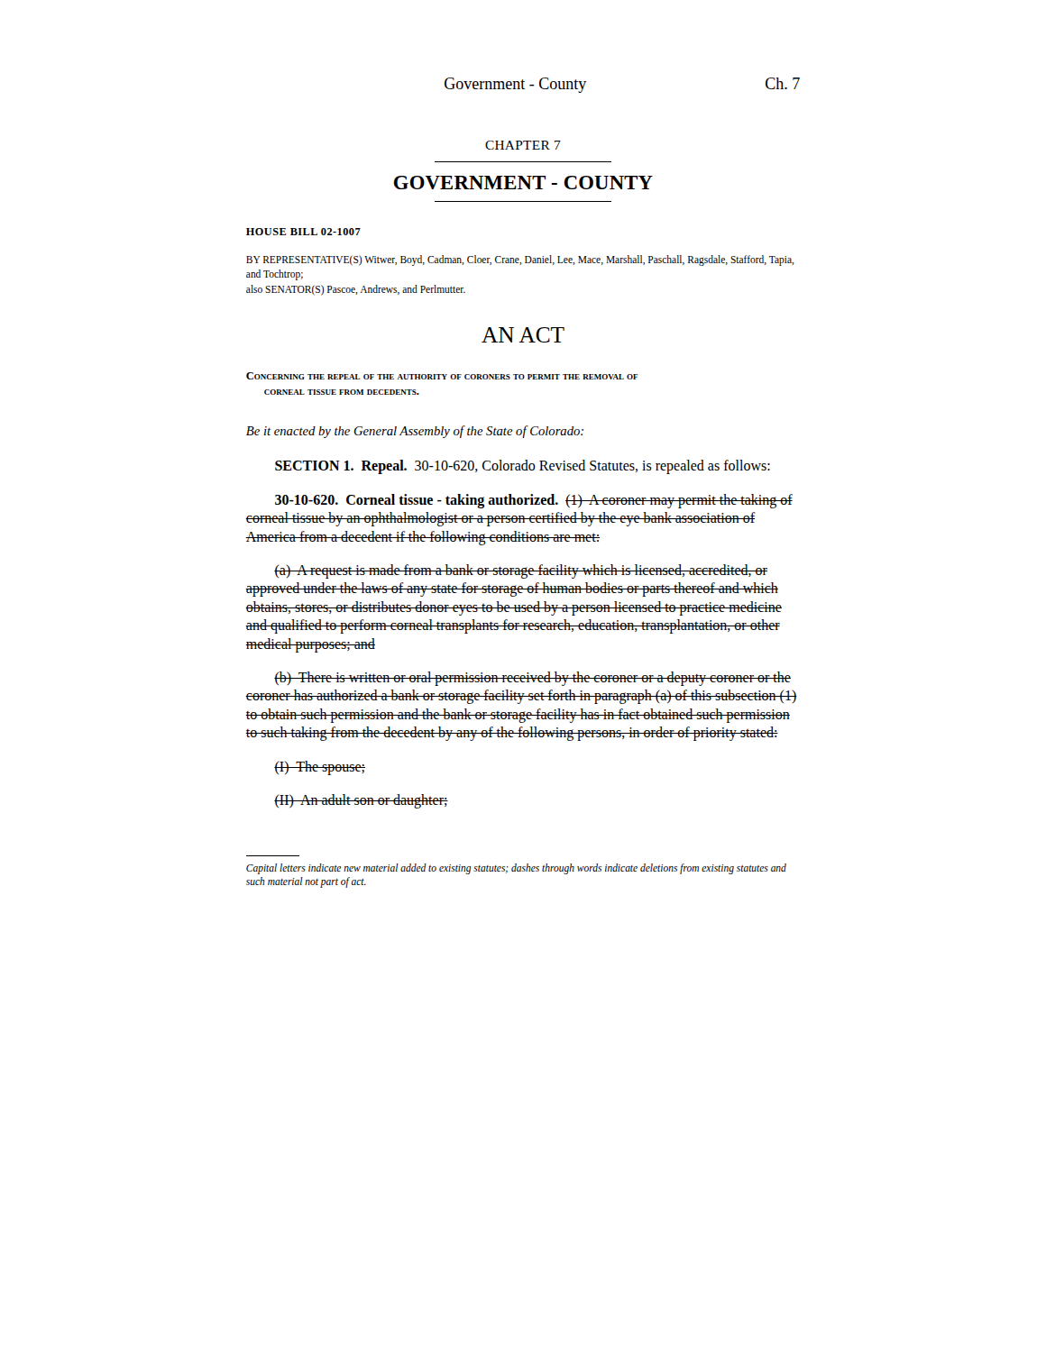Government - County
Ch. 7
CHAPTER 7
GOVERNMENT - COUNTY
HOUSE BILL 02-1007
BY REPRESENTATIVE(S) Witwer, Boyd, Cadman, Cloer, Crane, Daniel, Lee, Mace, Marshall, Paschall, Ragsdale, Stafford, Tapia, and Tochtrop;
also SENATOR(S) Pascoe, Andrews, and Perlmutter.
AN ACT
Concerning the repeal of the authority of coroners to permit the removal of corneal tissue from decedents.
Be it enacted by the General Assembly of the State of Colorado:
SECTION 1. Repeal. 30-10-620, Colorado Revised Statutes, is repealed as follows:
30-10-620. Corneal tissue - taking authorized. (1) A coroner may permit the taking of corneal tissue by an ophthalmologist or a person certified by the eye bank association of America from a decedent if the following conditions are met:
(a) A request is made from a bank or storage facility which is licensed, accredited, or approved under the laws of any state for storage of human bodies or parts thereof and which obtains, stores, or distributes donor eyes to be used by a person licensed to practice medicine and qualified to perform corneal transplants for research, education, transplantation, or other medical purposes; and
(b) There is written or oral permission received by the coroner or a deputy coroner or the coroner has authorized a bank or storage facility set forth in paragraph (a) of this subsection (1) to obtain such permission and the bank or storage facility has in fact obtained such permission to such taking from the decedent by any of the following persons, in order of priority stated:
(I) The spouse;
(II) An adult son or daughter;
Capital letters indicate new material added to existing statutes; dashes through words indicate deletions from existing statutes and such material not part of act.